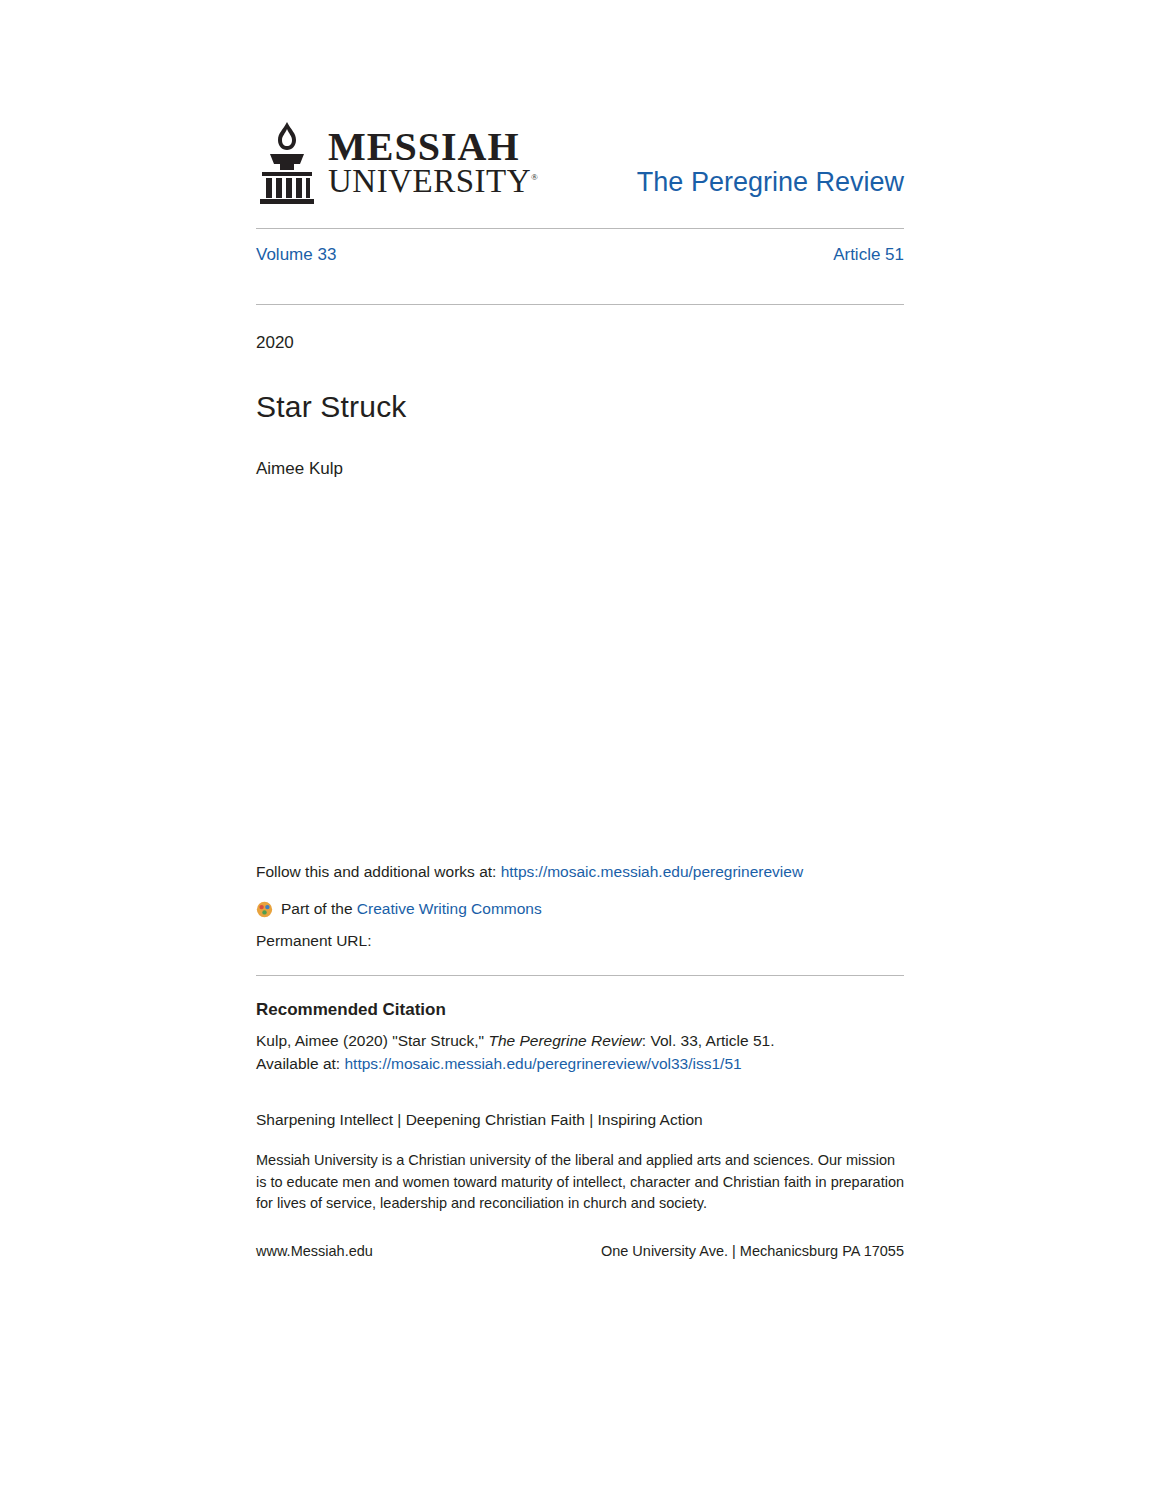MESSIAH UNIVERSITY®
The Peregrine Review
Volume 33 Article 51
2020
Star Struck
Aimee Kulp
Follow this and additional works at: https://mosaic.messiah.edu/peregrinereview
Part of the Creative Writing Commons
Permanent URL:
Recommended Citation
Kulp, Aimee (2020) "Star Struck," The Peregrine Review: Vol. 33, Article 51.
Available at: https://mosaic.messiah.edu/peregrinereview/vol33/iss1/51
Sharpening Intellect | Deepening Christian Faith | Inspiring Action
Messiah University is a Christian university of the liberal and applied arts and sciences. Our mission is to educate men and women toward maturity of intellect, character and Christian faith in preparation for lives of service, leadership and reconciliation in church and society.
www.Messiah.edu One University Ave. | Mechanicsburg PA 17055